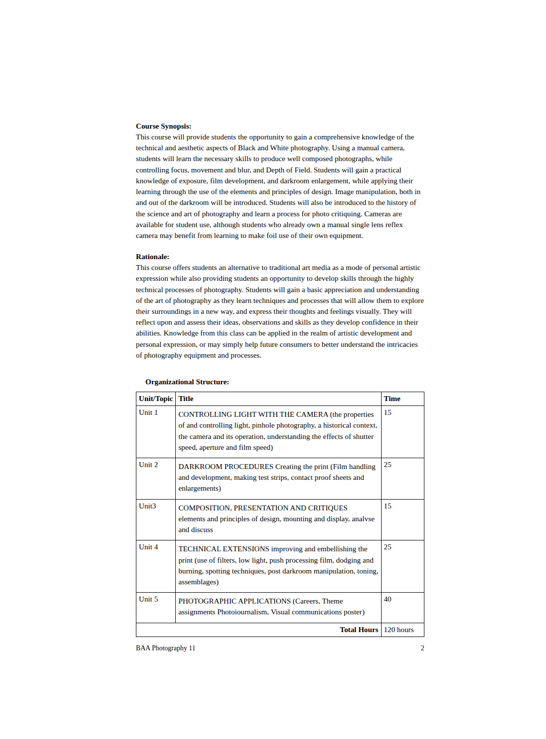Course Synopsis:
This course will provide students the opportunity to gain a comprehensive knowledge of the technical and aesthetic aspects of Black and White photography. Using a manual camera, students will learn the necessary skills to produce well composed photographs, while controlling focus, movement and blur, and Depth of Field. Students will gain a practical knowledge of exposure, film development, and darkroom enlargement, while applying their learning through the use of the elements and principles of design. Image manipulation, both in and out of the darkroom will be introduced. Students will also be introduced to the history of the science and art of photography and learn a process for photo critiquing. Cameras are available for student use, although students who already own a manual single lens reflex camera may benefit from learning to make foil use of their own equipment.
Rationale:
This course offers students an alternative to traditional art media as a mode of personal artistic expression while also providing students an opportunity to develop skills through the highly technical processes of photography. Students will gain a basic appreciation and understanding of the art of photography as they learn techniques and processes that will allow them to explore their surroundings in a new way, and express their thoughts and feelings visually. They will reflect upon and assess their ideas, observations and skills as they develop confidence in their abilities. Knowledge from this class can be applied in the realm of artistic development and personal expression, or may simply help future consumers to better understand the intricacies of photography equipment and processes.
Organizational Structure:
| Unit/Topic | Title | Time |
| --- | --- | --- |
| Unit 1 | CONTROLLING LIGHT WITH THE CAMERA (the properties of and controlling light, pinhole photography, a historical context, the camera and its operation, understanding the effects of shutter speed, aperture and film speed) | 15 |
| Unit 2 | DARKROOM PROCEDURES Creating the print (Film handling and development, making test strips, contact proof sheets and enlargements) | 25 |
| Unit3 | COMPOSITION, PRESENTATION AND CRITIQUES elements and principles of design, mounting and display, analvse and discuss | 15 |
| Unit 4 | TECHNICAL EXTENSIONS improving and embellishing the print (use of filters, low light, push processing film, dodging and burning, spotting techniques, post darkroom manipulation, toning, assemblages) | 25 |
| Unit 5 | PHOTOGRAPHIC APPLICATIONS (Careers, Theme assignments Photoiournalism, Visual communications poster) | 40 |
| Total Hours | 120 hours |
BAA Photography 11 2